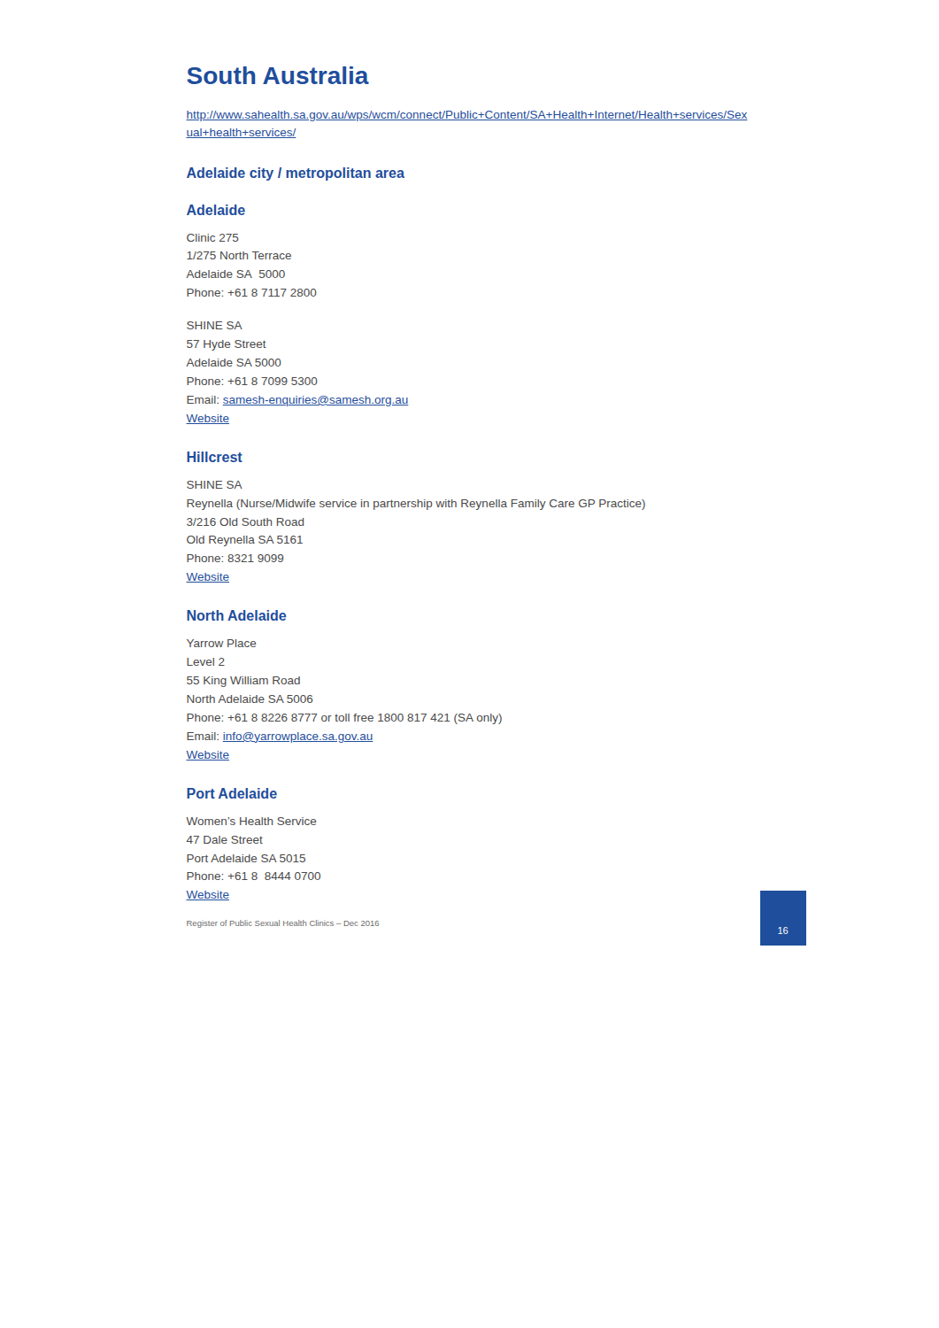South Australia
http://www.sahealth.sa.gov.au/wps/wcm/connect/Public+Content/SA+Health+Internet/Health+services/Sexual+health+services/
Adelaide city / metropolitan area
Adelaide
Clinic 275
1/275 North Terrace
Adelaide SA 5000
Phone: +61 8 7117 2800
SHINE SA
57 Hyde Street
Adelaide SA 5000
Phone: +61 8 7099 5300
Email: samesh-enquiries@samesh.org.au
Website
Hillcrest
SHINE SA
Reynella (Nurse/Midwife service in partnership with Reynella Family Care GP Practice)
3/216 Old South Road
Old Reynella SA 5161
Phone: 8321 9099
Website
North Adelaide
Yarrow Place
Level 2
55 King William Road
North Adelaide SA 5006
Phone: +61 8 8226 8777 or toll free 1800 817 421 (SA only)
Email: info@yarrowplace.sa.gov.au
Website
Port Adelaide
Women’s Health Service
47 Dale Street
Port Adelaide SA 5015
Phone: +61 8 8444 0700
Website
Register of Public Sexual Health Clinics – Dec 2016
16